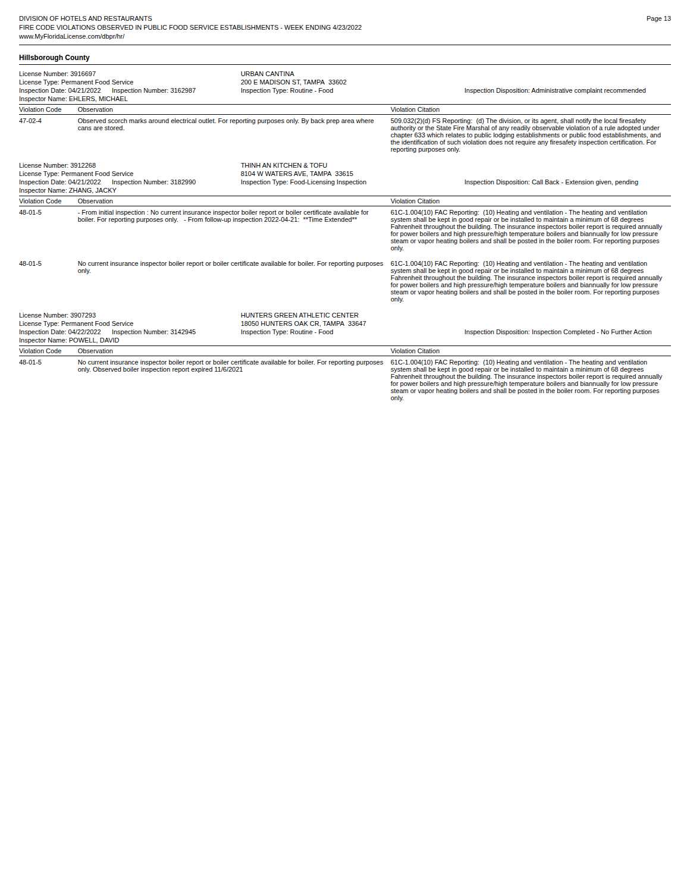DIVISION OF HOTELS AND RESTAURANTS
FIRE CODE VIOLATIONS OBSERVED IN PUBLIC FOOD SERVICE ESTABLISHMENTS - WEEK ENDING 4/23/2022
www.MyFloridaLicense.com/dbpr/hr/
Page 13
Hillsborough County
| License Number: 3916697 | URBAN CANTINA |
| License Type: Permanent Food Service | 200 E MADISON ST, TAMPA 33602 |
| Inspection Date: 04/21/2022 Inspection Number: 3162987 | Inspection Type: Routine - Food Inspection Disposition: Administrative complaint recommended |
| Inspector Name: EHLERS, MICHAEL | |
| Violation Code | Observation | Violation Citation |
| --- | --- | --- |
| 47-02-4 | Observed scorch marks around electrical outlet. For reporting purposes only. By back prep area where cans are stored. | 509.032(2)(d) FS Reporting: (d) The division, or its agent, shall notify the local firesafety authority or the State Fire Marshal of any readily observable violation of a rule adopted under chapter 633 which relates to public lodging establishments or public food establishments, and the identification of such violation does not require any firesafety inspection certification. For reporting purposes only. |
| License Number: 3912268 | THINH AN KITCHEN & TOFU |
| License Type: Permanent Food Service | 8104 W WATERS AVE, TAMPA 33615 |
| Inspection Date: 04/21/2022 Inspection Number: 3182990 | Inspection Type: Food-Licensing Inspection Inspection Disposition: Call Back - Extension given, pending |
| Inspector Name: ZHANG, JACKY | |
| Violation Code | Observation | Violation Citation |
| --- | --- | --- |
| 48-01-5 | - From initial inspection : No current insurance inspector boiler report or boiler certificate available for boiler. For reporting purposes only. - From follow-up inspection 2022-04-21: **Time Extended** | 61C-1.004(10) FAC Reporting: (10) Heating and ventilation - The heating and ventilation system shall be kept in good repair or be installed to maintain a minimum of 68 degrees Fahrenheit throughout the building. The insurance inspectors boiler report is required annually for power boilers and high pressure/high temperature boilers and biannually for low pressure steam or vapor heating boilers and shall be posted in the boiler room. For reporting purposes only. |
| 48-01-5 | No current insurance inspector boiler report or boiler certificate available for boiler. For reporting purposes only. | 61C-1.004(10) FAC Reporting: (10) Heating and ventilation - The heating and ventilation system shall be kept in good repair or be installed to maintain a minimum of 68 degrees Fahrenheit throughout the building. The insurance inspectors boiler report is required annually for power boilers and high pressure/high temperature boilers and biannually for low pressure steam or vapor heating boilers and shall be posted in the boiler room. For reporting purposes only. |
| License Number: 3907293 | HUNTERS GREEN ATHLETIC CENTER |
| License Type: Permanent Food Service | 18050 HUNTERS OAK CR, TAMPA 33647 |
| Inspection Date: 04/22/2022 Inspection Number: 3142945 | Inspection Type: Routine - Food Inspection Disposition: Inspection Completed - No Further Action |
| Inspector Name: POWELL, DAVID | |
| Violation Code | Observation | Violation Citation |
| --- | --- | --- |
| 48-01-5 | No current insurance inspector boiler report or boiler certificate available for boiler. For reporting purposes only. Observed boiler inspection report expired 11/6/2021 | 61C-1.004(10) FAC Reporting: (10) Heating and ventilation - The heating and ventilation system shall be kept in good repair or be installed to maintain a minimum of 68 degrees Fahrenheit throughout the building. The insurance inspectors boiler report is required annually for power boilers and high pressure/high temperature boilers and biannually for low pressure steam or vapor heating boilers and shall be posted in the boiler room. For reporting purposes only. |